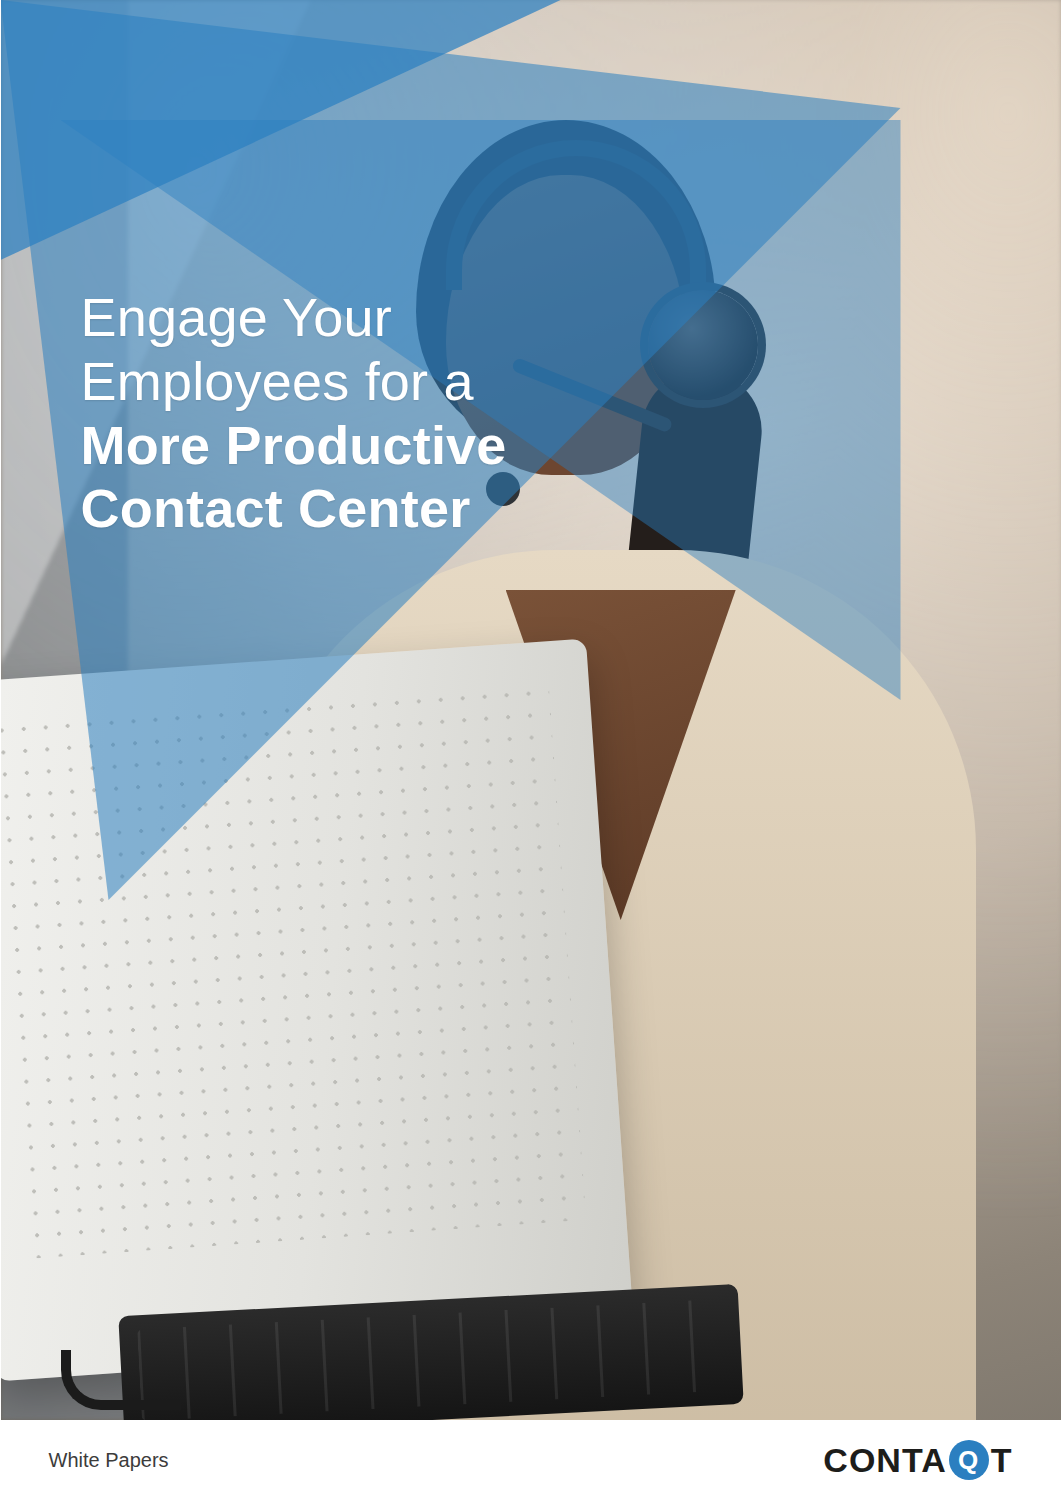Engage Your
Employees for a
More Productive
Contact Center
White Papers
CONTA QT